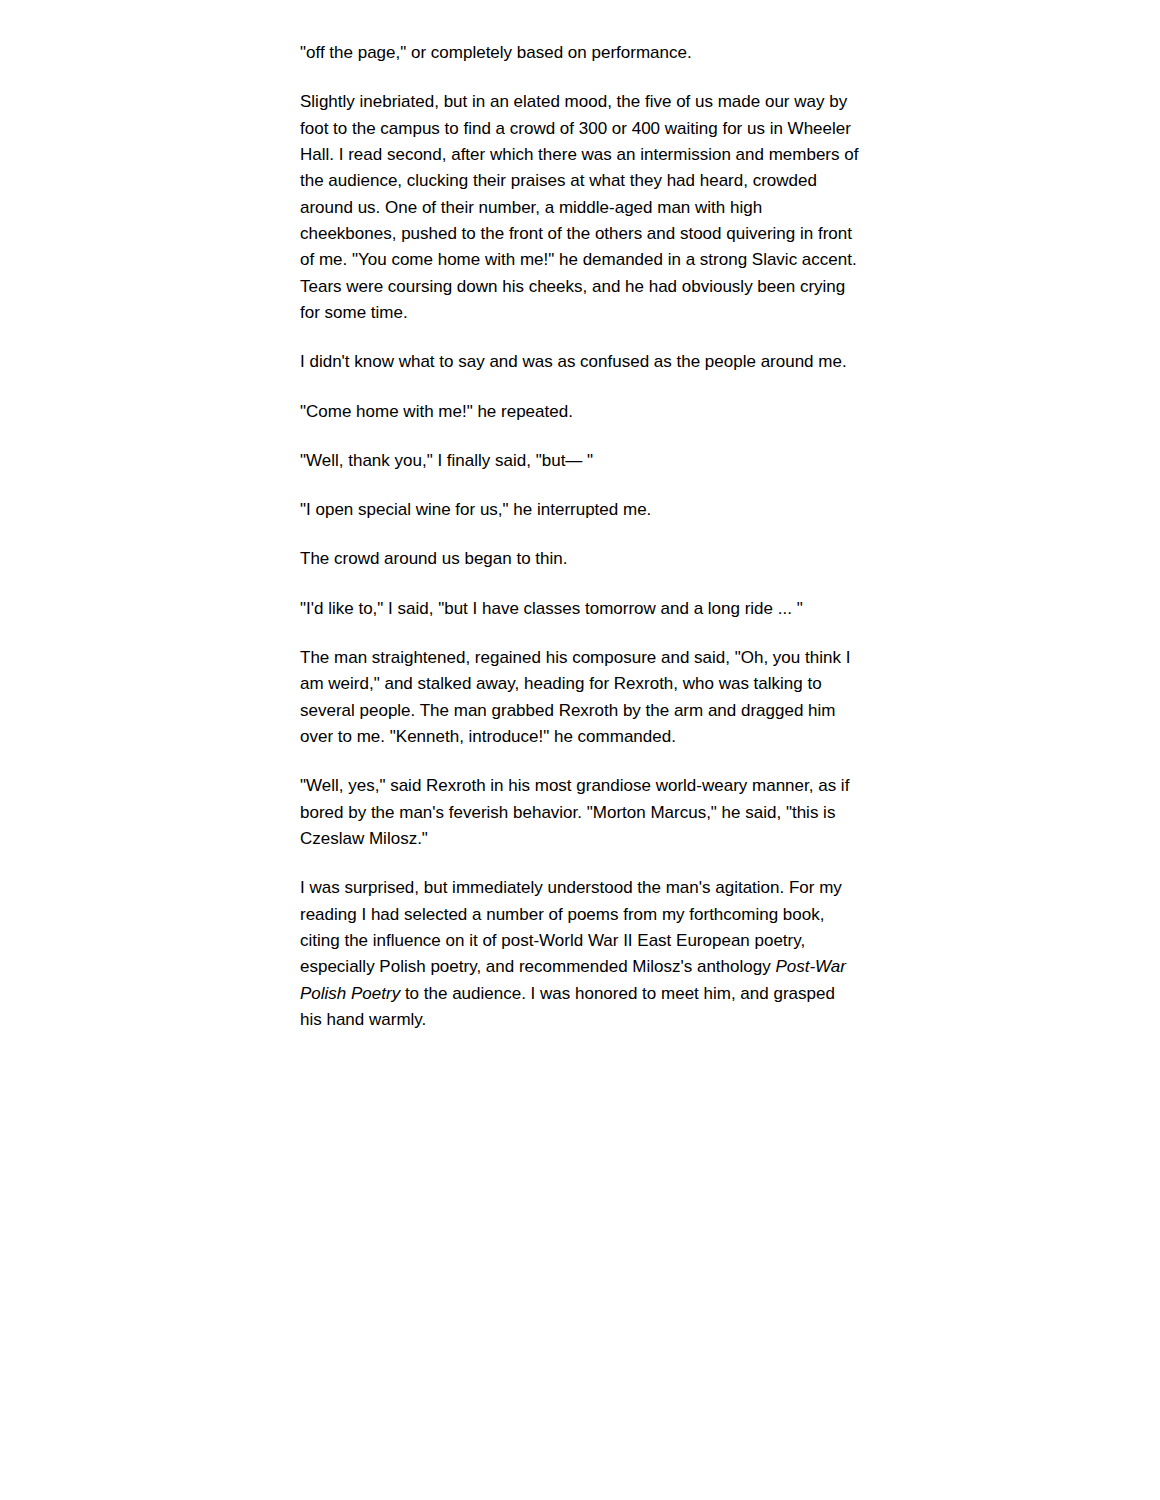"off the page," or completely based on performance.
Slightly inebriated, but in an elated mood, the five of us made our way by foot to the campus to find a crowd of 300 or 400 waiting for us in Wheeler Hall. I read second, after which there was an intermission and members of the audience, clucking their praises at what they had heard, crowded around us. One of their number, a middle-aged man with high cheekbones, pushed to the front of the others and stood quivering in front of me. "You come home with me!" he demanded in a strong Slavic accent. Tears were coursing down his cheeks, and he had obviously been crying for some time.
I didn't know what to say and was as confused as the people around me.
"Come home with me!" he repeated.
"Well, thank you," I finally said, "but— "
"I open special wine for us," he interrupted me.
The crowd around us began to thin.
"I'd like to," I said, "but I have classes tomorrow and a long ride ... "
The man straightened, regained his composure and said, "Oh, you think I am weird," and stalked away, heading for Rexroth, who was talking to several people. The man grabbed Rexroth by the arm and dragged him over to me. "Kenneth, introduce!" he commanded.
"Well, yes," said Rexroth in his most grandiose world-weary manner, as if bored by the man's feverish behavior. "Morton Marcus," he said, "this is Czeslaw Milosz."
I was surprised, but immediately understood the man's agitation. For my reading I had selected a number of poems from my forthcoming book, citing the influence on it of post-World War II East European poetry, especially Polish poetry, and recommended Milosz's anthology Post-War Polish Poetry to the audience. I was honored to meet him, and grasped his hand warmly.